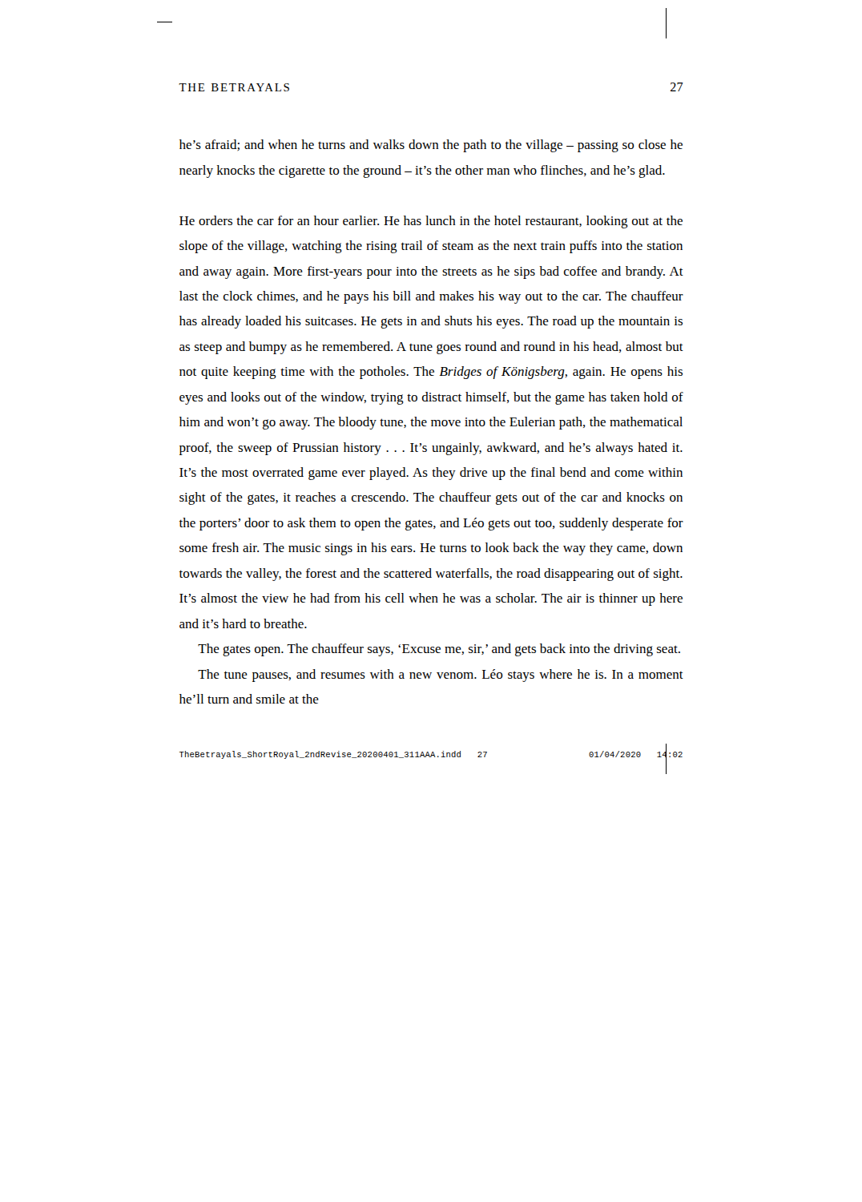The Betrayals 27
he’s afraid; and when he turns and walks down the path to the village – passing so close he nearly knocks the cigarette to the ground – it’s the other man who flinches, and he’s glad.
He orders the car for an hour earlier. He has lunch in the hotel restaurant, looking out at the slope of the village, watching the rising trail of steam as the next train puffs into the station and away again. More first-years pour into the streets as he sips bad coffee and brandy. At last the clock chimes, and he pays his bill and makes his way out to the car. The chauffeur has already loaded his suitcases. He gets in and shuts his eyes. The road up the mountain is as steep and bumpy as he remembered. A tune goes round and round in his head, almost but not quite keeping time with the potholes. The Bridges of Königsberg, again. He opens his eyes and looks out of the window, trying to distract himself, but the game has taken hold of him and won’t go away. The bloody tune, the move into the Eulerian path, the mathematical proof, the sweep of Prussian history . . . It’s ungainly, awkward, and he’s always hated it. It’s the most overrated game ever played. As they drive up the final bend and come within sight of the gates, it reaches a crescendo. The chauffeur gets out of the car and knocks on the porters’ door to ask them to open the gates, and Léo gets out too, suddenly desperate for some fresh air. The music sings in his ears. He turns to look back the way they came, down towards the valley, the forest and the scattered waterfalls, the road disappearing out of sight. It’s almost the view he had from his cell when he was a scholar. The air is thinner up here and it’s hard to breathe.
The gates open. The chauffeur says, ‘Excuse me, sir,’ and gets back into the driving seat.
The tune pauses, and resumes with a new venom. Léo stays where he is. In a moment he’ll turn and smile at the
TheBetrayals_ShortRoyal_2ndRevise_20200401_311AAA.indd 27 01/04/2020 14:02